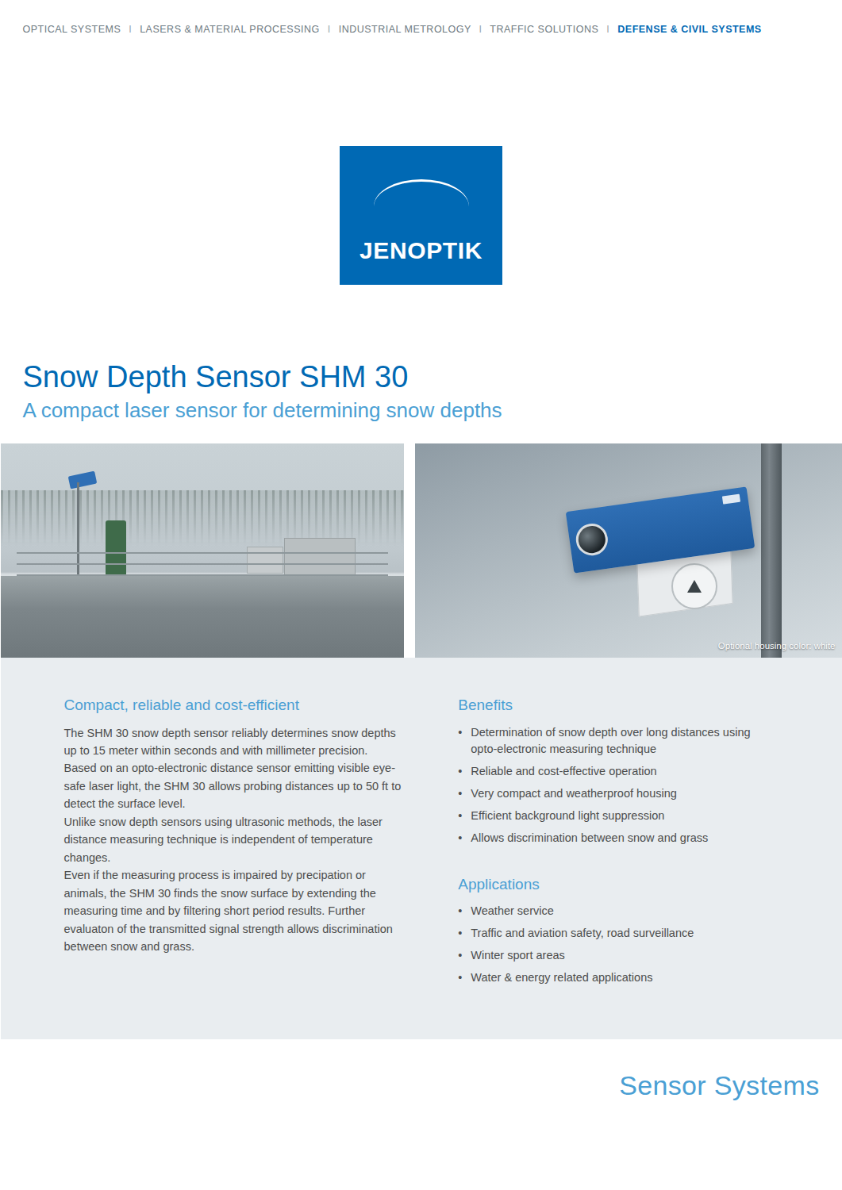OPTICAL SYSTEMS I LASERS & MATERIAL PROCESSING I INDUSTRIAL METROLOGY I TRAFFIC SOLUTIONS I DEFENSE & CIVIL SYSTEMS
JENOPTIK
Snow Depth Sensor SHM 30
A compact laser sensor for determining snow depths
Optional housing color: white
Compact, reliable and cost-efficient
The SHM 30 snow depth sensor reliably determines snow depths up to 15 meter within seconds and with millimeter precision.
Based on an opto-electronic distance sensor emitting visible eye-safe laser light, the SHM 30 allows probing distances up to 50 ft to detect the surface level.
Unlike snow depth sensors using ultrasonic methods, the laser distance measuring technique is independent of temperature changes.
Even if the measuring process is impaired by precipation or animals, the SHM 30 finds the snow surface by extending the measuring time and by filtering short period results. Further evaluaton of the transmitted signal strength allows discrimination between snow and grass.
Benefits
Determination of snow depth over long distances using opto-electronic measuring technique
Reliable and cost-effective operation
Very compact and weatherproof housing
Efficient background light suppression
Allows discrimination between snow and grass
Applications
Weather service
Traffic and aviation safety, road surveillance
Winter sport areas
Water & energy related applications
Sensor Systems